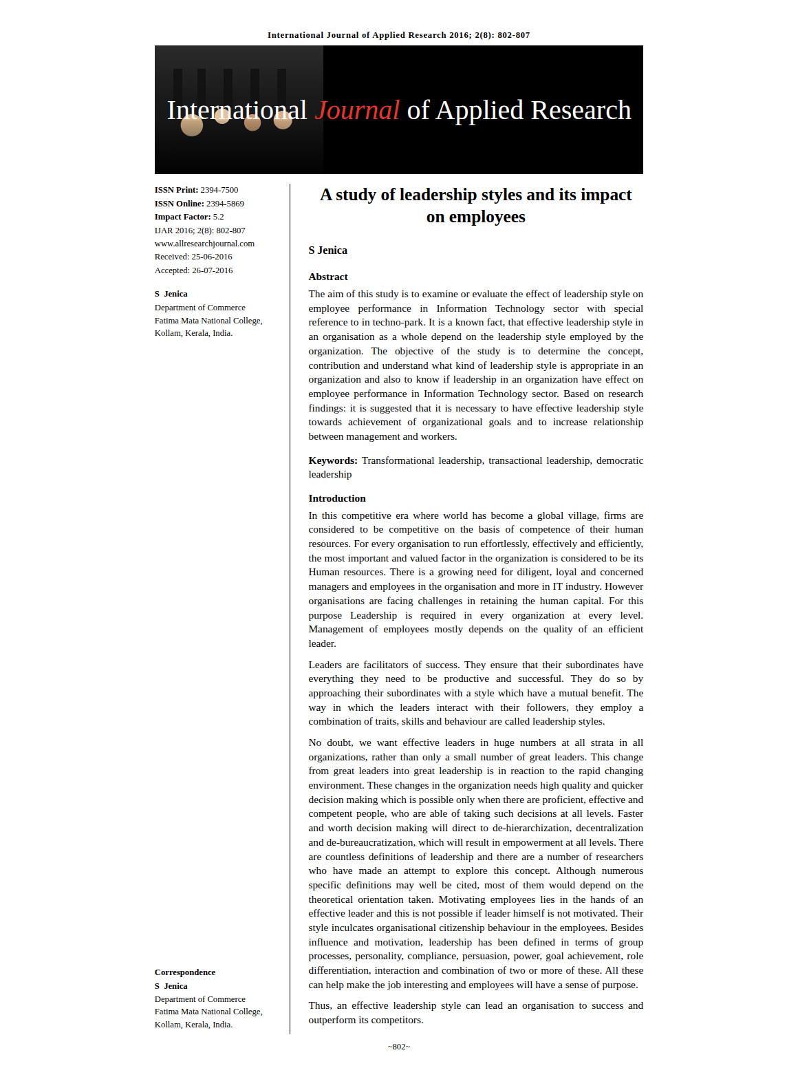International Journal of Applied Research 2016; 2(8): 802-807
International Journal of Applied Research
ISSN Print: 2394-7500
ISSN Online: 2394-5869
Impact Factor: 5.2
IJAR 2016; 2(8): 802-807
www.allresearchjournal.com
Received: 25-06-2016
Accepted: 26-07-2016
S Jenica
Department of Commerce
Fatima Mata National College,
Kollam, Kerala, India.
Correspondence
S Jenica
Department of Commerce
Fatima Mata National College,
Kollam, Kerala, India.
A study of leadership styles and its impact on employees
S Jenica
Abstract
The aim of this study is to examine or evaluate the effect of leadership style on employee performance in Information Technology sector with special reference to in techno-park. It is a known fact, that effective leadership style in an organisation as a whole depend on the leadership style employed by the organization. The objective of the study is to determine the concept, contribution and understand what kind of leadership style is appropriate in an organization and also to know if leadership in an organization have effect on employee performance in Information Technology sector. Based on research findings: it is suggested that it is necessary to have effective leadership style towards achievement of organizational goals and to increase relationship between management and workers.
Keywords: Transformational leadership, transactional leadership, democratic leadership
Introduction
In this competitive era where world has become a global village, firms are considered to be competitive on the basis of competence of their human resources. For every organisation to run effortlessly, effectively and efficiently, the most important and valued factor in the organization is considered to be its Human resources. There is a growing need for diligent, loyal and concerned managers and employees in the organisation and more in IT industry. However organisations are facing challenges in retaining the human capital. For this purpose Leadership is required in every organization at every level. Management of employees mostly depends on the quality of an efficient leader.
Leaders are facilitators of success. They ensure that their subordinates have everything they need to be productive and successful. They do so by approaching their subordinates with a style which have a mutual benefit. The way in which the leaders interact with their followers, they employ a combination of traits, skills and behaviour are called leadership styles.
No doubt, we want effective leaders in huge numbers at all strata in all organizations, rather than only a small number of great leaders. This change from great leaders into great leadership is in reaction to the rapid changing environment. These changes in the organization needs high quality and quicker decision making which is possible only when there are proficient, effective and competent people, who are able of taking such decisions at all levels. Faster and worth decision making will direct to de-hierarchization, decentralization and de-bureaucratization, which will result in empowerment at all levels. There are countless definitions of leadership and there are a number of researchers who have made an attempt to explore this concept. Although numerous specific definitions may well be cited, most of them would depend on the theoretical orientation taken. Motivating employees lies in the hands of an effective leader and this is not possible if leader himself is not motivated. Their style inculcates organisational citizenship behaviour in the employees. Besides influence and motivation, leadership has been defined in terms of group processes, personality, compliance, persuasion, power, goal achievement, role differentiation, interaction and combination of two or more of these. All these can help make the job interesting and employees will have a sense of purpose.
Thus, an effective leadership style can lead an organisation to success and outperform its competitors.
~802~